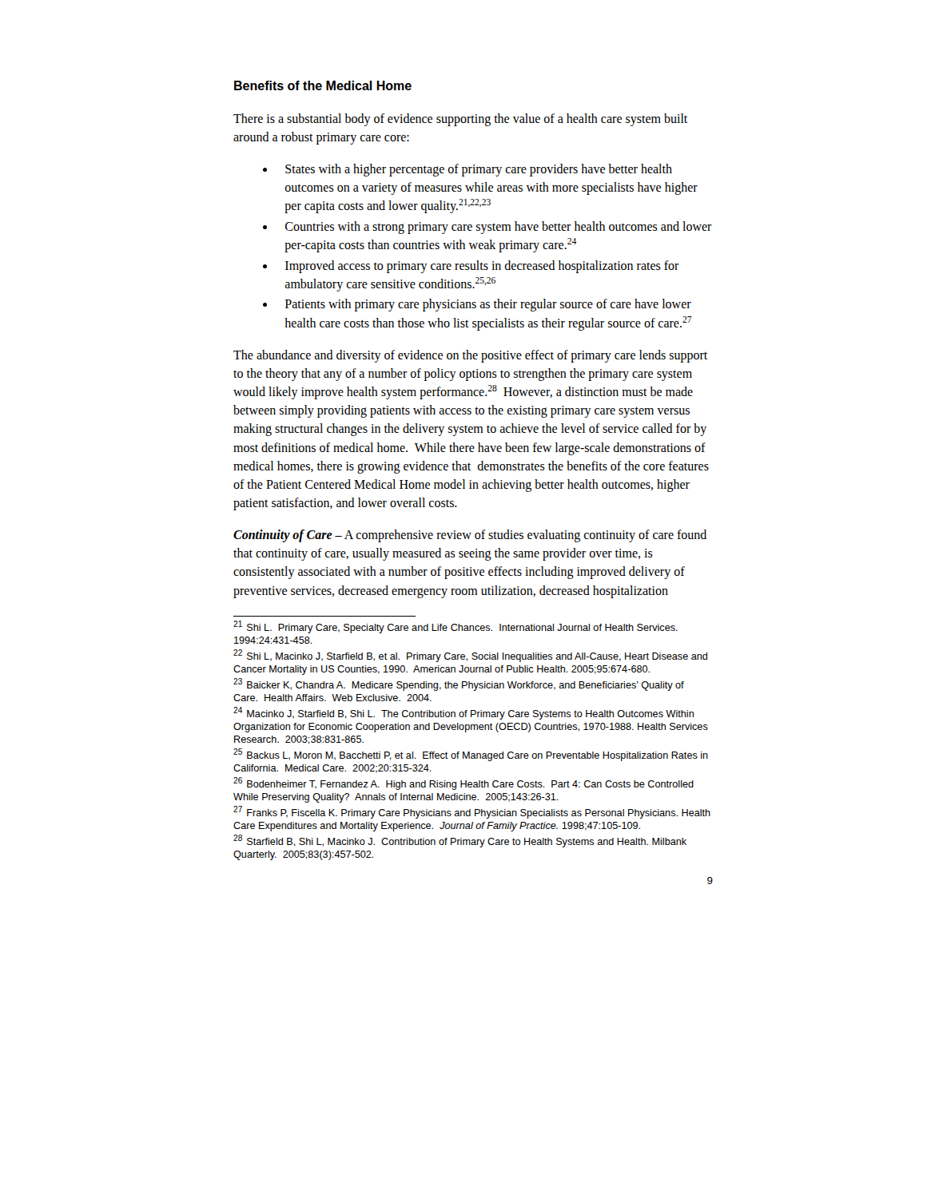Benefits of the Medical Home
There is a substantial body of evidence supporting the value of a health care system built around a robust primary care core:
States with a higher percentage of primary care providers have better health outcomes on a variety of measures while areas with more specialists have higher per capita costs and lower quality.21,22,23
Countries with a strong primary care system have better health outcomes and lower per-capita costs than countries with weak primary care.24
Improved access to primary care results in decreased hospitalization rates for ambulatory care sensitive conditions.25,26
Patients with primary care physicians as their regular source of care have lower health care costs than those who list specialists as their regular source of care.27
The abundance and diversity of evidence on the positive effect of primary care lends support to the theory that any of a number of policy options to strengthen the primary care system would likely improve health system performance.28 However, a distinction must be made between simply providing patients with access to the existing primary care system versus making structural changes in the delivery system to achieve the level of service called for by most definitions of medical home. While there have been few large-scale demonstrations of medical homes, there is growing evidence that demonstrates the benefits of the core features of the Patient Centered Medical Home model in achieving better health outcomes, higher patient satisfaction, and lower overall costs.
Continuity of Care – A comprehensive review of studies evaluating continuity of care found that continuity of care, usually measured as seeing the same provider over time, is consistently associated with a number of positive effects including improved delivery of preventive services, decreased emergency room utilization, decreased hospitalization
21 Shi L. Primary Care, Specialty Care and Life Chances. International Journal of Health Services. 1994:24:431-458.
22 Shi L, Macinko J, Starfield B, et al. Primary Care, Social Inequalities and All-Cause, Heart Disease and Cancer Mortality in US Counties, 1990. American Journal of Public Health. 2005;95:674-680.
23 Baicker K, Chandra A. Medicare Spending, the Physician Workforce, and Beneficiaries’ Quality of Care. Health Affairs. Web Exclusive. 2004.
24 Macinko J, Starfield B, Shi L. The Contribution of Primary Care Systems to Health Outcomes Within Organization for Economic Cooperation and Development (OECD) Countries, 1970-1988. Health Services Research. 2003;38:831-865.
25 Backus L, Moron M, Bacchetti P, et al. Effect of Managed Care on Preventable Hospitalization Rates in California. Medical Care. 2002;20:315-324.
26 Bodenheimer T, Fernandez A. High and Rising Health Care Costs. Part 4: Can Costs be Controlled While Preserving Quality? Annals of Internal Medicine. 2005;143:26-31.
27 Franks P, Fiscella K. Primary Care Physicians and Physician Specialists as Personal Physicians. Health Care Expenditures and Mortality Experience. Journal of Family Practice. 1998;47:105-109.
28 Starfield B, Shi L, Macinko J. Contribution of Primary Care to Health Systems and Health. Milbank Quarterly. 2005;83(3):457-502.
9